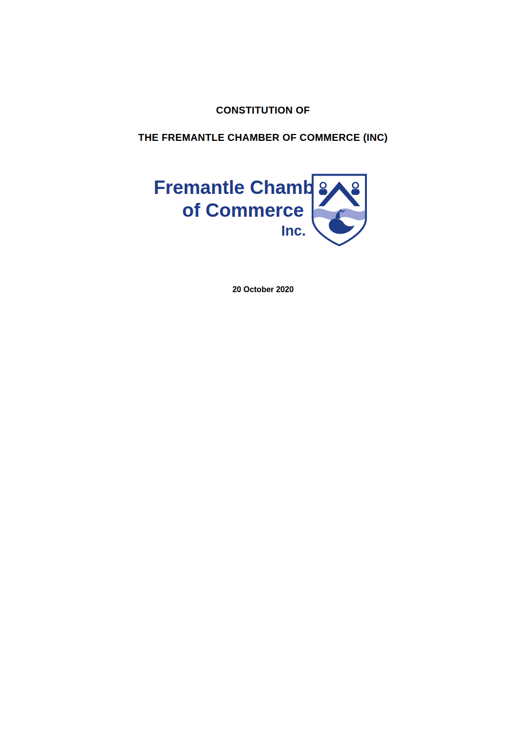CONSTITUTION OF
THE FREMANTLE CHAMBER OF COMMERCE (INC)
Fremantle Chamber of Commerce Inc.
20 October 2020